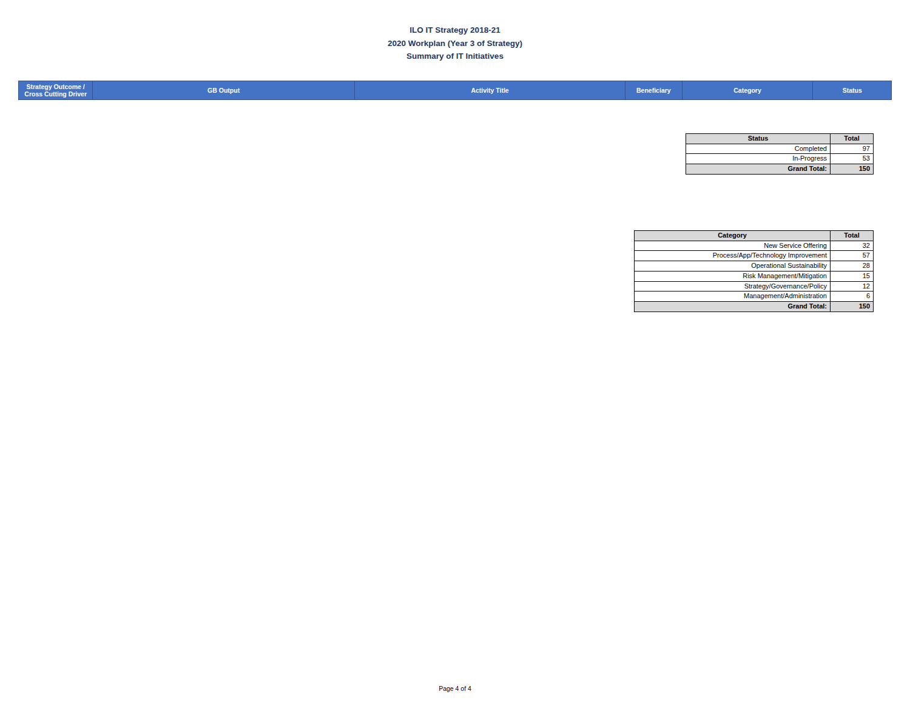ILO IT Strategy 2018-21
2020 Workplan (Year 3 of Strategy)
Summary of IT Initiatives
| Strategy Outcome / Cross Cutting Driver | GB Output | Activity Title | Beneficiary | Category | Status |
| --- | --- | --- | --- | --- | --- |
| Status | Total |
| --- | --- |
| Completed | 97 |
| In-Progress | 53 |
| Grand Total: | 150 |
| Category | Total |
| --- | --- |
| New Service Offering | 32 |
| Process/App/Technology Improvement | 57 |
| Operational Sustainability | 28 |
| Risk Management/Mitigation | 15 |
| Strategy/Governance/Policy | 12 |
| Management/Administration | 6 |
| Grand Total: | 150 |
Page 4 of 4